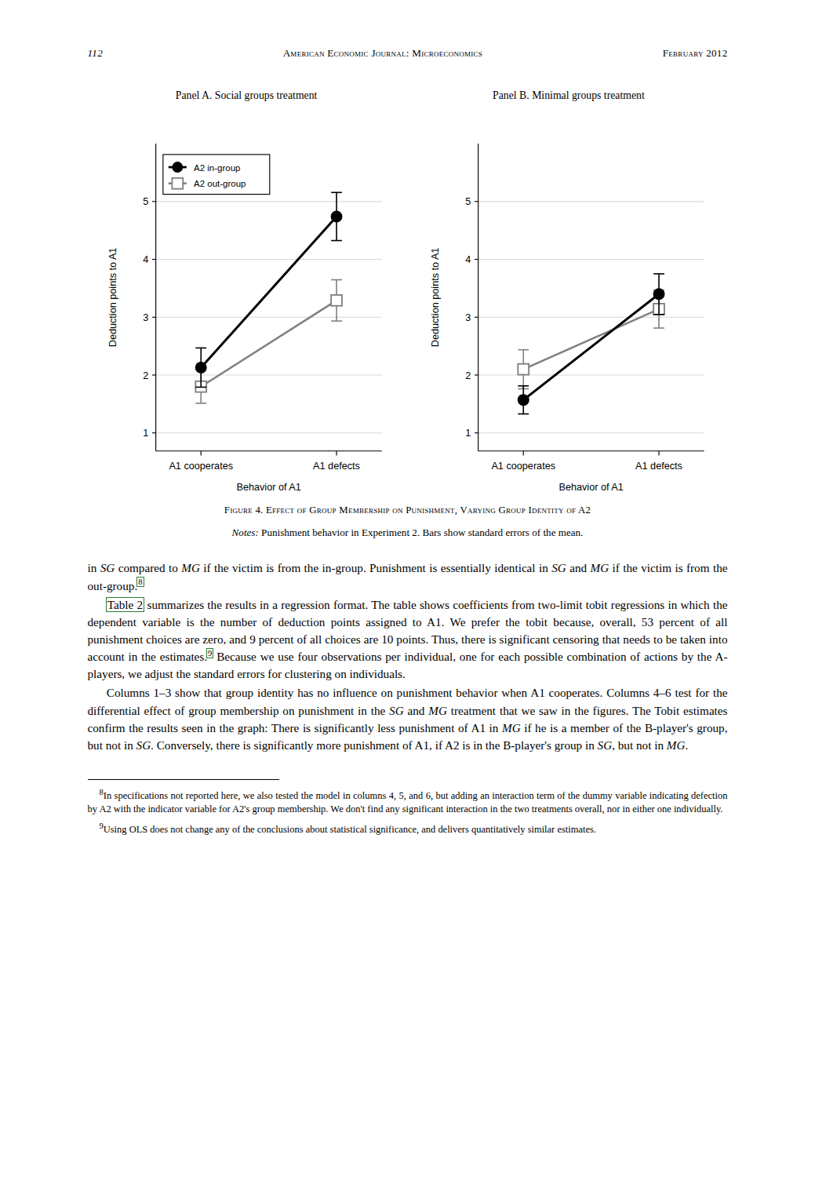112 American Economic Journal: Microeconomics February 2012
Panel A. Social groups treatment
1 2 3 4 5 Deduction points to A1 A1 cooperates A1 defects Behavior of A1 A2 in-group A2 out-group
Panel B. Minimal groups treatment
1 2 3 4 5 Deduction points to A1 A1 cooperates A1 defects Behavior of A1
Figure 4. Effect of Group Membership on Punishment, Varying Group Identity of A2
Notes: Punishment behavior in Experiment 2. Bars show standard errors of the mean.
in SG compared to MG if the victim is from the in-group. Punishment is essentially identical in SG and MG if the victim is from the out-group.8
Table 2 summarizes the results in a regression format. The table shows coefficients from two-limit tobit regressions in which the dependent variable is the number of deduction points assigned to A1. We prefer the tobit because, overall, 53 percent of all punishment choices are zero, and 9 percent of all choices are 10 points. Thus, there is significant censoring that needs to be taken into account in the estimates.9 Because we use four observations per individual, one for each possible combination of actions by the A-players, we adjust the standard errors for clustering on individuals.
Columns 1–3 show that group identity has no influence on punishment behavior when A1 cooperates. Columns 4–6 test for the differential effect of group membership on punishment in the SG and MG treatment that we saw in the figures. The Tobit estimates confirm the results seen in the graph: There is significantly less punishment of A1 in MG if he is a member of the B-player's group, but not in SG. Conversely, there is significantly more punishment of A1, if A2 is in the B-player's group in SG, but not in MG.
8In specifications not reported here, we also tested the model in columns 4, 5, and 6, but adding an interaction term of the dummy variable indicating defection by A2 with the indicator variable for A2's group membership. We don't find any significant interaction in the two treatments overall, nor in either one individually.
9Using OLS does not change any of the conclusions about statistical significance, and delivers quantitatively similar estimates.